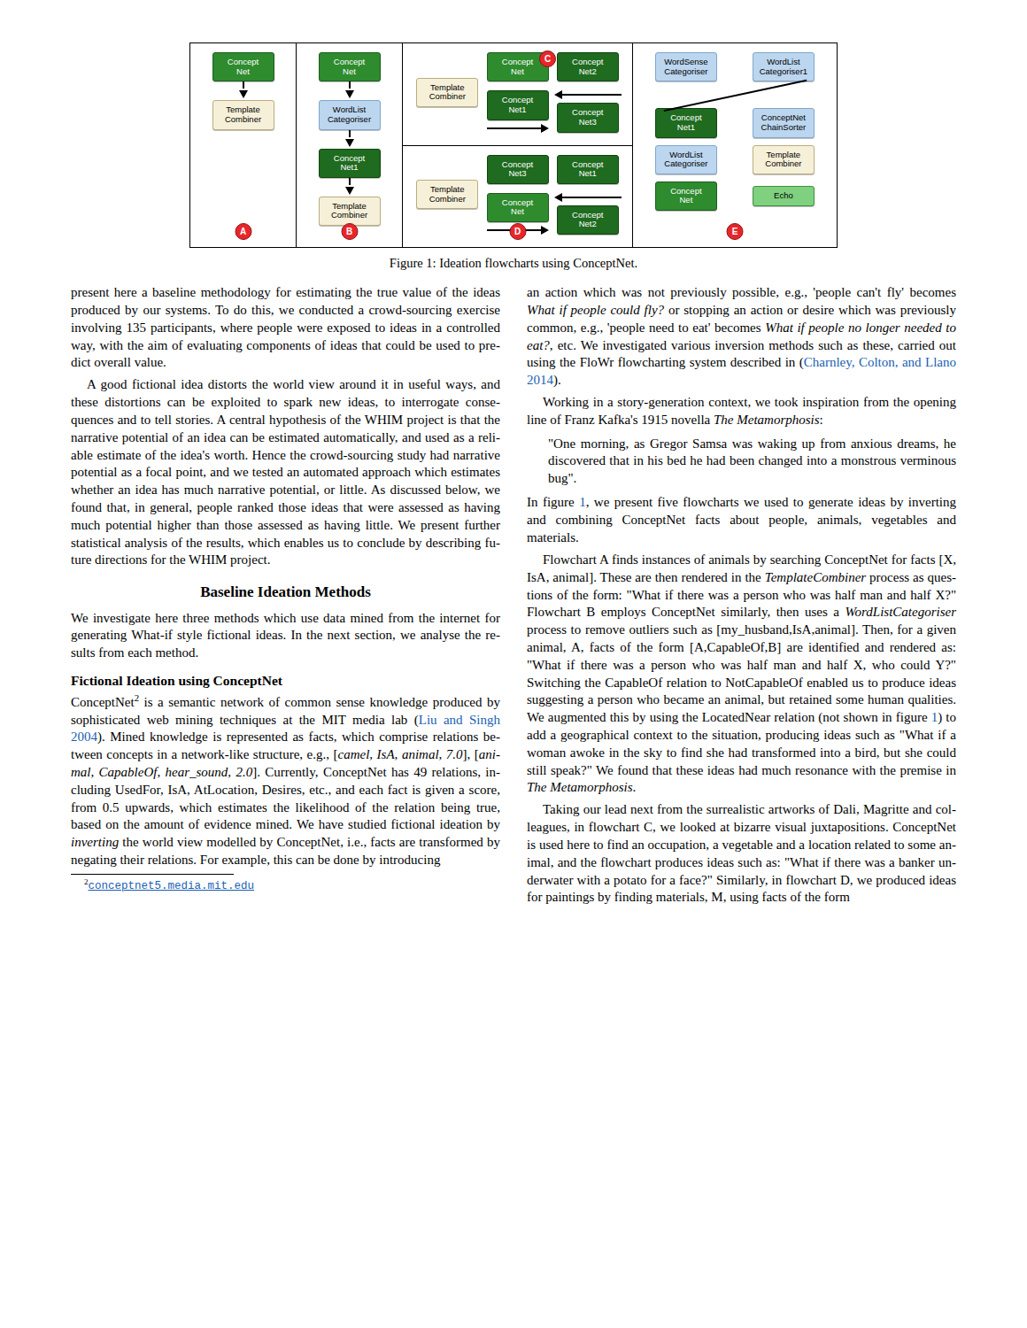Concept
Net
Template
Combiner
A
Concept
Net
WordList
Categoriser
Concept
Net1
Template
Combiner
B
Concept
Net
Template
Combiner
Concept
Net2
Concept
Net1
Concept
Net3
C
Concept
Net3
Template
Combiner
Concept
Net1
Concept
Net
Concept
Net2
D
WordSense
Categoriser
WordList
Categoriser1
Concept
Net1
ConceptNet
ChainSorter
WordList
Categoriser
Template
Combiner
Concept
Net
Echo
E
Figure 1: Ideation flowcharts using ConceptNet.
present here a baseline methodology for estimating the true value of the ideas produced by our systems. To do this, we conducted a crowd-sourcing exercise involving 135 participants, where people were exposed to ideas in a controlled way, with the aim of evaluating components of ideas that could be used to predict overall value.
A good fictional idea distorts the world view around it in useful ways, and these distortions can be exploited to spark new ideas, to interrogate consequences and to tell stories. A central hypothesis of the WHIM project is that the narrative potential of an idea can be estimated automatically, and used as a reliable estimate of the idea's worth. Hence the crowd-sourcing study had narrative potential as a focal point, and we tested an automated approach which estimates whether an idea has much narrative potential, or little. As discussed below, we found that, in general, people ranked those ideas that were assessed as having much potential higher than those assessed as having little. We present further statistical analysis of the results, which enables us to conclude by describing future directions for the WHIM project.
Baseline Ideation Methods
We investigate here three methods which use data mined from the internet for generating What-if style fictional ideas. In the next section, we analyse the results from each method.
Fictional Ideation using ConceptNet
ConceptNet2 is a semantic network of common sense knowledge produced by sophisticated web mining techniques at the MIT media lab (Liu and Singh 2004). Mined knowledge is represented as facts, which comprise relations between concepts in a network-like structure, e.g., [camel, IsA, animal, 7.0], [animal, CapableOf, hear_sound, 2.0]. Currently, ConceptNet has 49 relations, including UsedFor, IsA, AtLocation, Desires, etc., and each fact is given a score, from 0.5 upwards, which estimates the likelihood of the relation being true, based on the amount of evidence mined. We have studied fictional ideation by inverting the world view modelled by ConceptNet, i.e., facts are transformed by negating their relations. For example, this can be done by introducing
2conceptnet5.media.mit.edu
an action which was not previously possible, e.g., 'people can't fly' becomes What if people could fly? or stopping an action or desire which was previously common, e.g., 'people need to eat' becomes What if people no longer needed to eat?, etc. We investigated various inversion methods such as these, carried out using the FloWr flowcharting system described in (Charnley, Colton, and Llano 2014).
Working in a story-generation context, we took inspiration from the opening line of Franz Kafka's 1915 novella The Metamorphosis:
"One morning, as Gregor Samsa was waking up from anxious dreams, he discovered that in his bed he had been changed into a monstrous verminous bug".
In figure 1, we present five flowcharts we used to generate ideas by inverting and combining ConceptNet facts about people, animals, vegetables and materials.
Flowchart A finds instances of animals by searching ConceptNet for facts [X, IsA, animal]. These are then rendered in the TemplateCombiner process as questions of the form: "What if there was a person who was half man and half X?" Flowchart B employs ConceptNet similarly, then uses a WordListCategoriser process to remove outliers such as [my_husband,IsA,animal]. Then, for a given animal, A, facts of the form [A,CapableOf,B] are identified and rendered as: "What if there was a person who was half man and half X, who could Y?" Switching the CapableOf relation to NotCapableOf enabled us to produce ideas suggesting a person who became an animal, but retained some human qualities. We augmented this by using the LocatedNear relation (not shown in figure 1) to add a geographical context to the situation, producing ideas such as "What if a woman awoke in the sky to find she had transformed into a bird, but she could still speak?" We found that these ideas had much resonance with the premise in The Metamorphosis.
Taking our lead next from the surrealistic artworks of Dali, Magritte and colleagues, in flowchart C, we looked at bizarre visual juxtapositions. ConceptNet is used here to find an occupation, a vegetable and a location related to some animal, and the flowchart produces ideas such as: "What if there was a banker underwater with a potato for a face?" Similarly, in flowchart D, we produced ideas for paintings by finding materials, M, using facts of the form